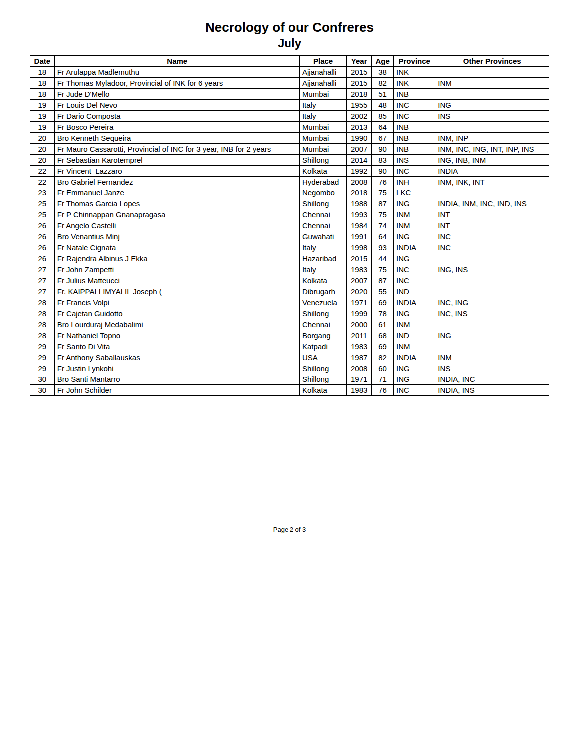Necrology of our Confreres
July
| Date | Name | Place | Year | Age | Province | Other Provinces |
| --- | --- | --- | --- | --- | --- | --- |
| 18 | Fr Arulappa Madlemuthu | Ajjanahalli | 2015 | 38 | INK | |
| 18 | Fr Thomas Myladoor, Provincial of INK for 6 years | Ajjanahalli | 2015 | 82 | INK | INM |
| 18 | Fr Jude D'Mello | Mumbai | 2018 | 51 | INB | |
| 19 | Fr Louis Del Nevo | Italy | 1955 | 48 | INC | ING |
| 19 | Fr Dario Composta | Italy | 2002 | 85 | INC | INS |
| 19 | Fr Bosco Pereira | Mumbai | 2013 | 64 | INB | |
| 20 | Bro Kenneth Sequeira | Mumbai | 1990 | 67 | INB | INM, INP |
| 20 | Fr Mauro Cassarotti, Provincial of INC for 3 year, INB for 2 years | Mumbai | 2007 | 90 | INB | INM, INC, ING, INT, INP, INS |
| 20 | Fr Sebastian Karotemprel | Shillong | 2014 | 83 | INS | ING, INB, INM |
| 22 | Fr Vincent Lazzaro | Kolkata | 1992 | 90 | INC | INDIA |
| 22 | Bro Gabriel Fernandez | Hyderabad | 2008 | 76 | INH | INM, INK, INT |
| 23 | Fr Emmanuel Janze | Negombo | 2018 | 75 | LKC | |
| 25 | Fr Thomas Garcia Lopes | Shillong | 1988 | 87 | ING | INDIA, INM, INC, IND, INS |
| 25 | Fr P Chinnappan Gnanapragasa | Chennai | 1993 | 75 | INM | INT |
| 26 | Fr Angelo Castelli | Chennai | 1984 | 74 | INM | INT |
| 26 | Bro Venantius Minj | Guwahati | 1991 | 64 | ING | INC |
| 26 | Fr Natale Cignata | Italy | 1998 | 93 | INDIA | INC |
| 26 | Fr Rajendra Albinus J Ekka | Hazaribad | 2015 | 44 | ING | |
| 27 | Fr John Zampetti | Italy | 1983 | 75 | INC | ING, INS |
| 27 | Fr Julius Matteucci | Kolkata | 2007 | 87 | INC | |
| 27 | Fr. KAIPPALLIMYALIL Joseph ( | Dibrugarh | 2020 | 55 | IND | |
| 28 | Fr Francis Volpi | Venezuela | 1971 | 69 | INDIA | INC, ING |
| 28 | Fr Cajetan Guidotto | Shillong | 1999 | 78 | ING | INC, INS |
| 28 | Bro Lourduraj Medabalimi | Chennai | 2000 | 61 | INM | |
| 28 | Fr Nathaniel Topno | Borgang | 2011 | 68 | IND | ING |
| 29 | Fr Santo Di Vita | Katpadi | 1983 | 69 | INM | |
| 29 | Fr Anthony Saballauskas | USA | 1987 | 82 | INDIA | INM |
| 29 | Fr Justin Lynkohi | Shillong | 2008 | 60 | ING | INS |
| 30 | Bro Santi Mantarro | Shillong | 1971 | 71 | ING | INDIA, INC |
| 30 | Fr John Schilder | Kolkata | 1983 | 76 | INC | INDIA, INS |
Page 2 of 3